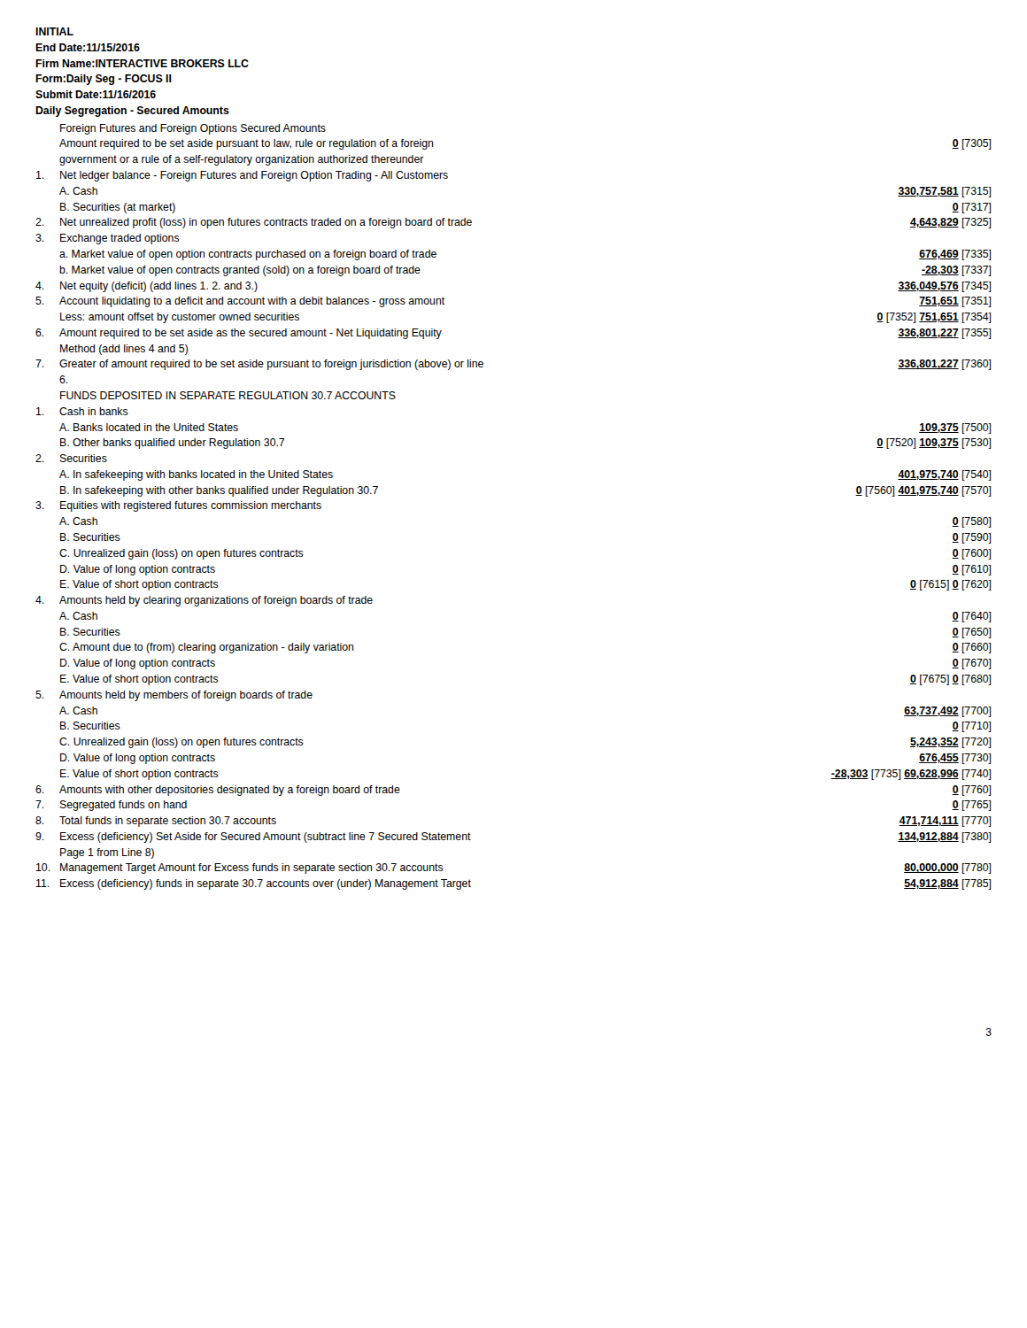INITIAL
End Date:11/15/2016
Firm Name:INTERACTIVE BROKERS LLC
Form:Daily Seg - FOCUS II
Submit Date:11/16/2016
Daily Segregation - Secured Amounts
| | Foreign Futures and Foreign Options Secured Amounts | |
| | Amount required to be set aside pursuant to law, rule or regulation of a foreign | 0 [7305] |
| | government or a rule of a self-regulatory organization authorized thereunder | |
| 1. | Net ledger balance - Foreign Futures and Foreign Option Trading - All Customers | |
| | A. Cash | 330,757,581 [7315] |
| | B. Securities (at market) | 0 [7317] |
| 2. | Net unrealized profit (loss) in open futures contracts traded on a foreign board of trade | 4,643,829 [7325] |
| 3. | Exchange traded options | |
| | a. Market value of open option contracts purchased on a foreign board of trade | 676,469 [7335] |
| | b. Market value of open contracts granted (sold) on a foreign board of trade | -28,303 [7337] |
| 4. | Net equity (deficit) (add lines 1. 2. and 3.) | 336,049,576 [7345] |
| 5. | Account liquidating to a deficit and account with a debit balances - gross amount | 751,651 [7351] |
| | Less: amount offset by customer owned securities | 0 [7352] 751,651 [7354] |
| 6. | Amount required to be set aside as the secured amount - Net Liquidating Equity | 336,801,227 [7355] |
| | Method (add lines 4 and 5) | |
| 7. | Greater of amount required to be set aside pursuant to foreign jurisdiction (above) or line | 336,801,227 [7360] |
| | 6. | |
| | FUNDS DEPOSITED IN SEPARATE REGULATION 30.7 ACCOUNTS | |
| 1. | Cash in banks | |
| | A. Banks located in the United States | 109,375 [7500] |
| | B. Other banks qualified under Regulation 30.7 | 0 [7520] 109,375 [7530] |
| 2. | Securities | |
| | A. In safekeeping with banks located in the United States | 401,975,740 [7540] |
| | B. In safekeeping with other banks qualified under Regulation 30.7 | 0 [7560] 401,975,740 [7570] |
| 3. | Equities with registered futures commission merchants | |
| | A. Cash | 0 [7580] |
| | B. Securities | 0 [7590] |
| | C. Unrealized gain (loss) on open futures contracts | 0 [7600] |
| | D. Value of long option contracts | 0 [7610] |
| | E. Value of short option contracts | 0 [7615] 0 [7620] |
| 4. | Amounts held by clearing organizations of foreign boards of trade | |
| | A. Cash | 0 [7640] |
| | B. Securities | 0 [7650] |
| | C. Amount due to (from) clearing organization - daily variation | 0 [7660] |
| | D. Value of long option contracts | 0 [7670] |
| | E. Value of short option contracts | 0 [7675] 0 [7680] |
| 5. | Amounts held by members of foreign boards of trade | |
| | A. Cash | 63,737,492 [7700] |
| | B. Securities | 0 [7710] |
| | C. Unrealized gain (loss) on open futures contracts | 5,243,352 [7720] |
| | D. Value of long option contracts | 676,455 [7730] |
| | E. Value of short option contracts | -28,303 [7735] 69,628,996 [7740] |
| 6. | Amounts with other depositories designated by a foreign board of trade | 0 [7760] |
| 7. | Segregated funds on hand | 0 [7765] |
| 8. | Total funds in separate section 30.7 accounts | 471,714,111 [7770] |
| 9. | Excess (deficiency) Set Aside for Secured Amount (subtract line 7 Secured Statement | 134,912,884 [7380] |
| | Page 1 from Line 8) | |
| 10. | Management Target Amount for Excess funds in separate section 30.7 accounts | 80,000,000 [7780] |
| 11. | Excess (deficiency) funds in separate 30.7 accounts over (under) Management Target | 54,912,884 [7785] |
3